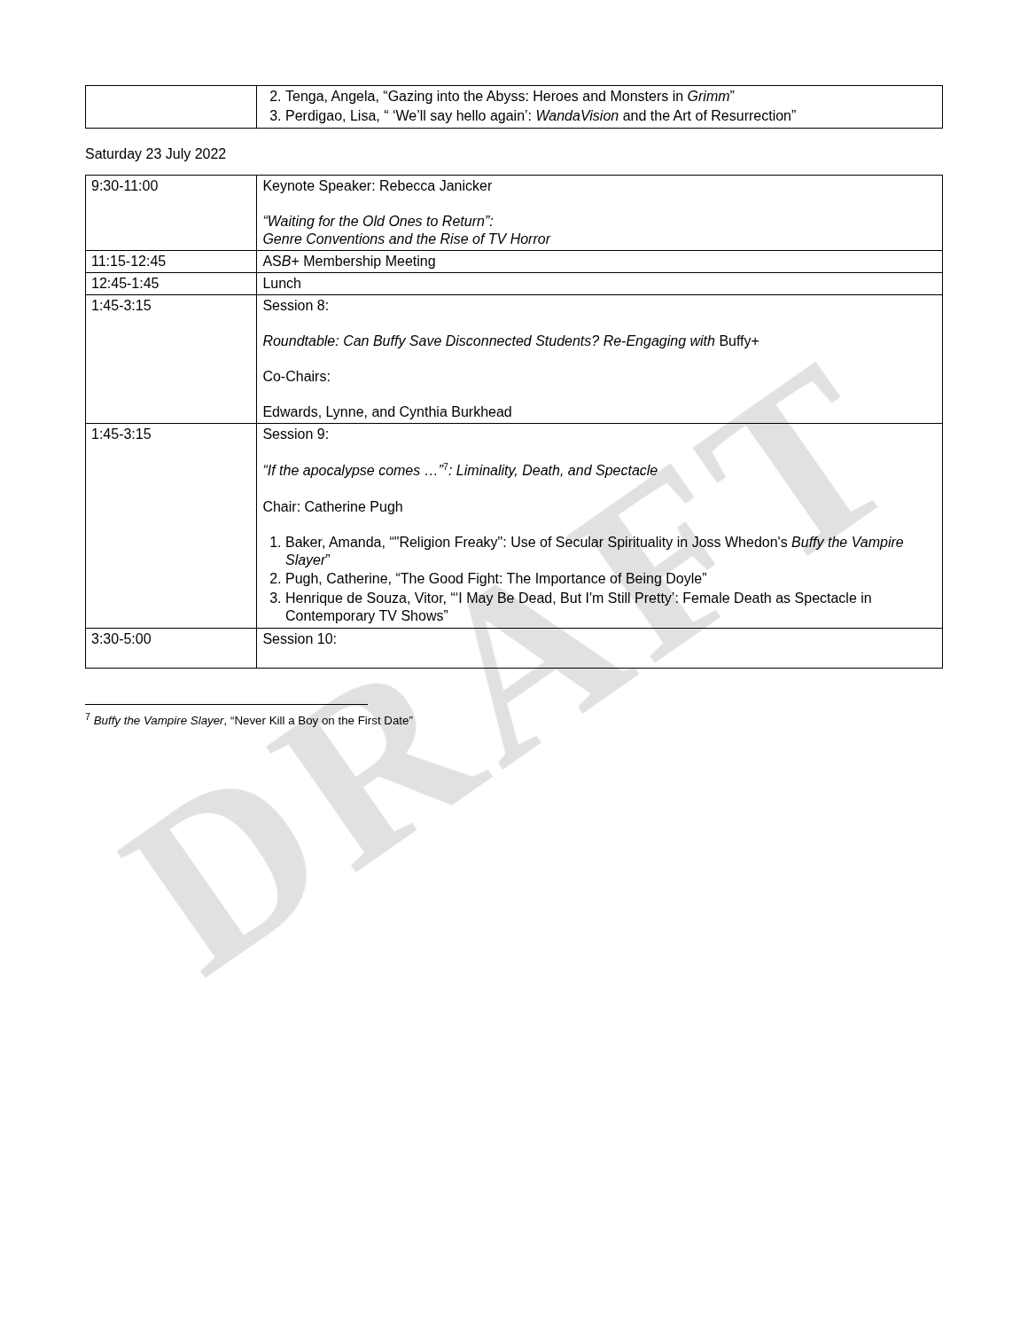DRAFT
| | Tenga, Angela, “Gazing into the Abyss: Heroes and Monsters in Grimm ” Perdigao, Lisa, “ ‘We’ll say hello again’: WandaVision and the Art of Resurrection” |
Saturday 23 July 2022
| 9:30-11:00 | Keynote Speaker: Rebecca Janicker “Waiting for the Old Ones to Return”: Genre Conventions and the Rise of TV Horror |
| 11:15-12:45 | AS B + Membership Meeting |
| 12:45-1:45 | Lunch |
| 1:45-3:15 | Session 8: Roundtable: Can Buffy Save Disconnected Students? Re-Engaging with Buffy+ Co-Chairs: Edwards, Lynne, and Cynthia Burkhead |
| 1:45-3:15 | Session 9: “If the apocalypse comes …” 7 : Liminality, Death, and Spectacle Chair: Catherine Pugh Baker, Amanda, “"Religion Freaky": Use of Secular Spirituality in Joss Whedon's Buffy the Vampire Slayer ” Pugh, Catherine, “The Good Fight: The Importance of Being Doyle” Henrique de Souza, Vitor, “‘I May Be Dead, But I'm Still Pretty’: Female Death as Spectacle in Contemporary TV Shows” |
| 3:30-5:00 | Session 10: |
7 Buffy the Vampire Slayer, “Never Kill a Boy on the First Date”